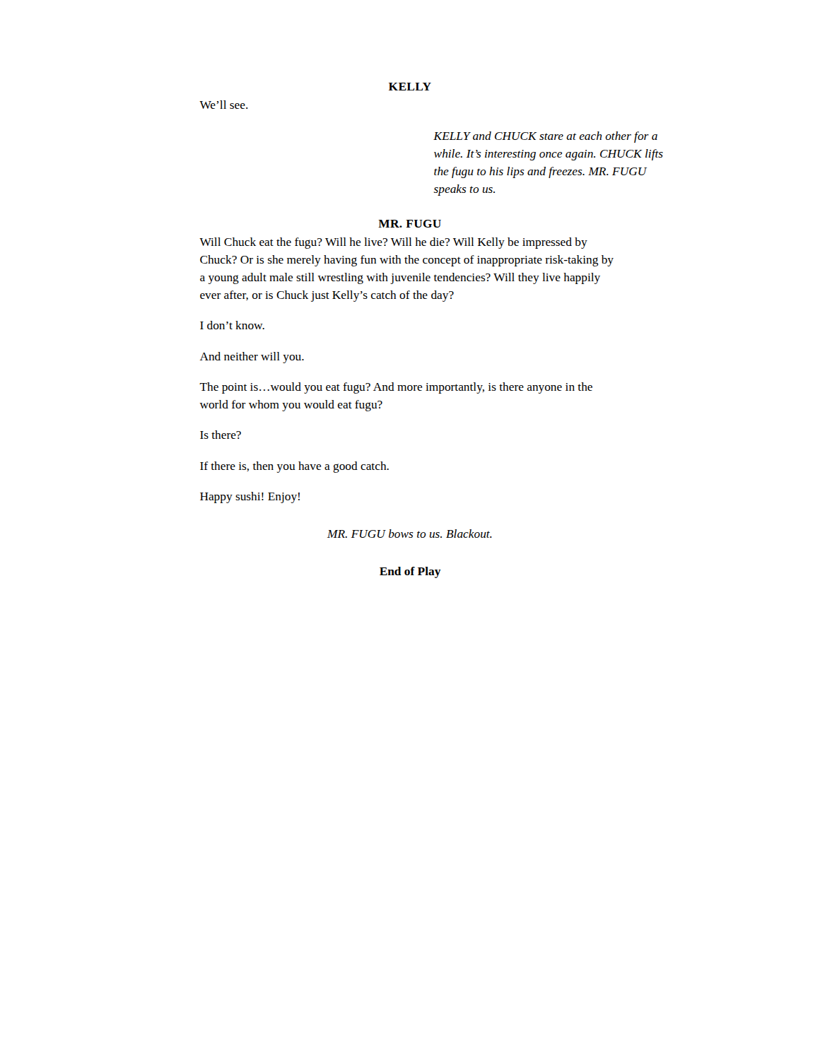KELLY
We’ll see.
KELLY and CHUCK stare at each other for a while. It’s interesting once again. CHUCK lifts the fugu to his lips and freezes. MR. FUGU speaks to us.
MR. FUGU
Will Chuck eat the fugu? Will he live? Will he die? Will Kelly be impressed by Chuck? Or is she merely having fun with the concept of inappropriate risk-taking by a young adult male still wrestling with juvenile tendencies? Will they live happily ever after, or is Chuck just Kelly’s catch of the day?
I don’t know.
And neither will you.
The point is…would you eat fugu? And more importantly, is there anyone in the world for whom you would eat fugu?
Is there?
If there is, then you have a good catch.
Happy sushi! Enjoy!
MR. FUGU bows to us. Blackout.
End of Play